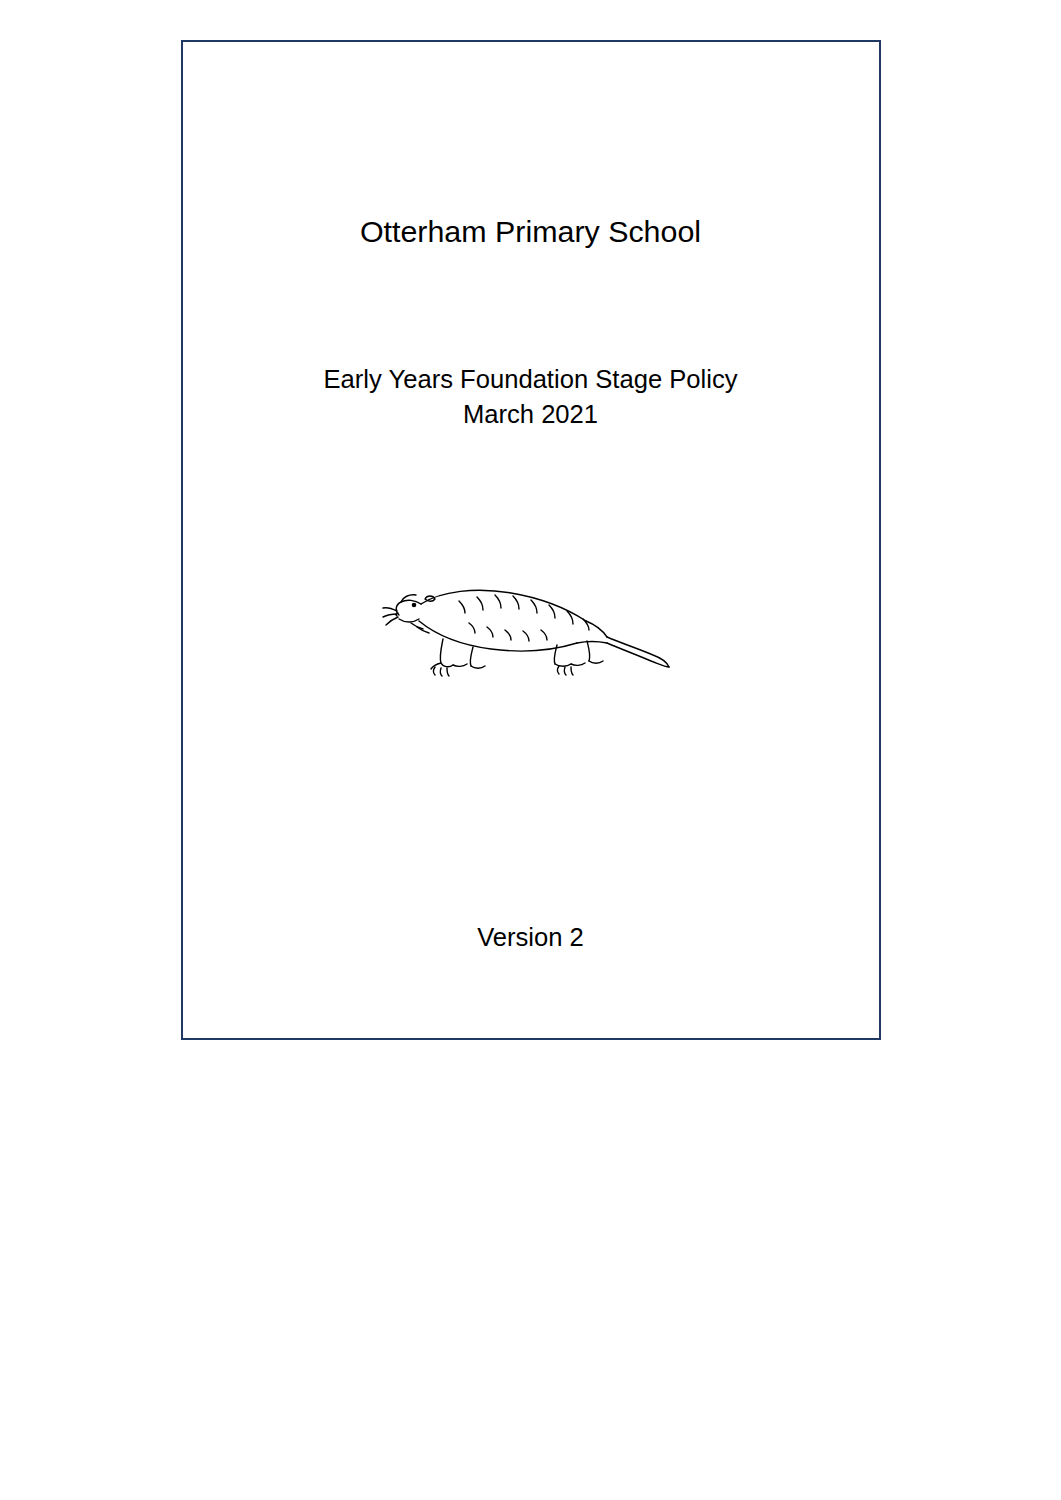Otterham Primary School
Early Years Foundation Stage Policy
March 2021
Version 2